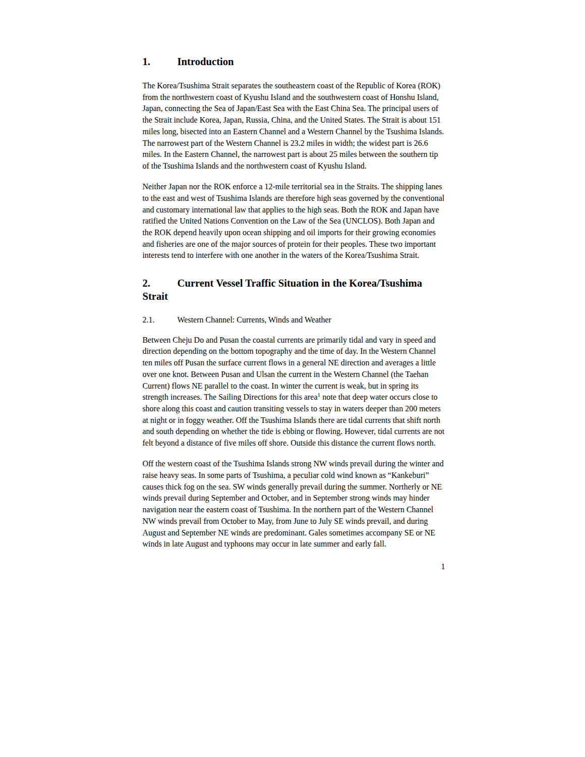1. Introduction
The Korea/Tsushima Strait separates the southeastern coast of the Republic of Korea (ROK) from the northwestern coast of Kyushu Island and the southwestern coast of Honshu Island, Japan, connecting the Sea of Japan/East Sea with the East China Sea. The principal users of the Strait include Korea, Japan, Russia, China, and the United States. The Strait is about 151 miles long, bisected into an Eastern Channel and a Western Channel by the Tsushima Islands. The narrowest part of the Western Channel is 23.2 miles in width; the widest part is 26.6 miles. In the Eastern Channel, the narrowest part is about 25 miles between the southern tip of the Tsushima Islands and the northwestern coast of Kyushu Island.
Neither Japan nor the ROK enforce a 12-mile territorial sea in the Straits. The shipping lanes to the east and west of Tsushima Islands are therefore high seas governed by the conventional and customary international law that applies to the high seas. Both the ROK and Japan have ratified the United Nations Convention on the Law of the Sea (UNCLOS). Both Japan and the ROK depend heavily upon ocean shipping and oil imports for their growing economies and fisheries are one of the major sources of protein for their peoples. These two important interests tend to interfere with one another in the waters of the Korea/Tsushima Strait.
2. Current Vessel Traffic Situation in the Korea/Tsushima Strait
2.1. Western Channel: Currents, Winds and Weather
Between Cheju Do and Pusan the coastal currents are primarily tidal and vary in speed and direction depending on the bottom topography and the time of day. In the Western Channel ten miles off Pusan the surface current flows in a general NE direction and averages a little over one knot. Between Pusan and Ulsan the current in the Western Channel (the Taehan Current) flows NE parallel to the coast. In winter the current is weak, but in spring its strength increases. The Sailing Directions for this area1 note that deep water occurs close to shore along this coast and caution transiting vessels to stay in waters deeper than 200 meters at night or in foggy weather. Off the Tsushima Islands there are tidal currents that shift north and south depending on whether the tide is ebbing or flowing. However, tidal currents are not felt beyond a distance of five miles off shore. Outside this distance the current flows north.
Off the western coast of the Tsushima Islands strong NW winds prevail during the winter and raise heavy seas. In some parts of Tsushima, a peculiar cold wind known as “Kankeburi” causes thick fog on the sea. SW winds generally prevail during the summer. Northerly or NE winds prevail during September and October, and in September strong winds may hinder navigation near the eastern coast of Tsushima. In the northern part of the Western Channel NW winds prevail from October to May, from June to July SE winds prevail, and during August and September NE winds are predominant. Gales sometimes accompany SE or NE winds in late August and typhoons may occur in late summer and early fall.
1